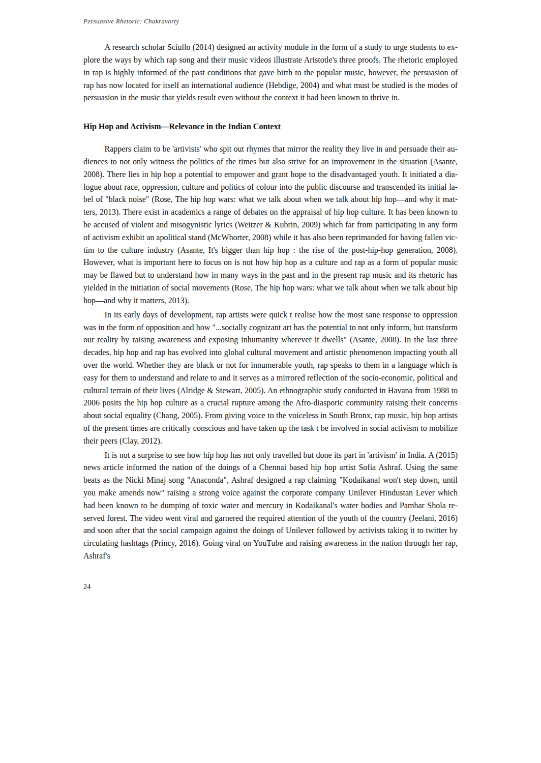Persuasive Rhetoric: Chakravarty
A research scholar Sciullo (2014) designed an activity module in the form of a study to urge students to explore the ways by which rap song and their music videos illustrate Aristotle's three proofs. The rhetoric employed in rap is highly informed of the past conditions that gave birth to the popular music, however, the persuasion of rap has now located for itself an international audience (Hebdige, 2004) and what must be studied is the modes of persuasion in the music that yields result even without the context it had been known to thrive in.
Hip Hop and Activism—Relevance in the Indian Context
Rappers claim to be 'artivists' who spit out rhymes that mirror the reality they live in and persuade their audiences to not only witness the politics of the times but also strive for an improvement in the situation (Asante, 2008). There lies in hip hop a potential to empower and grant hope to the disadvantaged youth. It initiated a dialogue about race, oppression, culture and politics of colour into the public discourse and transcended its initial label of "black noise" (Rose, The hip hop wars: what we talk about when we talk about hip hop—and why it matters, 2013). There exist in academics a range of debates on the appraisal of hip hop culture. It has been known to be accused of violent and misogynistic lyrics (Weitzer & Kubrin, 2009) which far from participating in any form of activism exhibit an apolitical stand (McWhorter, 2008) while it has also been reprimanded for having fallen victim to the culture industry (Asante, It's bigger than hip hop : the rise of the post-hip-hop generation, 2008). However, what is important here to focus on is not how hip hop as a culture and rap as a form of popular music may be flawed but to understand how in many ways in the past and in the present rap music and its rhetoric has yielded in the initiation of social movements (Rose, The hip hop wars: what we talk about when we talk about hip hop—and why it matters, 2013).
In its early days of development, rap artists were quick t realise how the most sane response to oppression was in the form of opposition and how "...socially cognizant art has the potential to not only inform, but transform our reality by raising awareness and exposing inhumanity wherever it dwells" (Asante, 2008). In the last three decades, hip hop and rap has evolved into global cultural movement and artistic phenomenon impacting youth all over the world. Whether they are black or not for innumerable youth, rap speaks to them in a language which is easy for them to understand and relate to and it serves as a mirrored reflection of the socio-economic, political and cultural terrain of their lives (Alridge & Stewart, 2005). An ethnographic study conducted in Havana from 1988 to 2006 posits the hip hop culture as a crucial rupture among the Afro-diasporic community raising their concerns about social equality (Chang, 2005). From giving voice to the voiceless in South Bronx, rap music, hip hop artists of the present times are critically conscious and have taken up the task t be involved in social activism to mobilize their peers (Clay, 2012).
It is not a surprise to see how hip hop has not only travelled but done its part in 'artivism' in India. A (2015) news article informed the nation of the doings of a Chennai based hip hop artist Sofia Ashraf. Using the same beats as the Nicki Minaj song "Anaconda", Ashraf designed a rap claiming "Kodaikanal won't step down, until you make amends now" raising a strong voice against the corporate company Unilever Hindustan Lever which had been known to be dumping of toxic water and mercury in Kodaikanal's water bodies and Pambar Shola reserved forest. The video went viral and garnered the required attention of the youth of the country (Jeelani, 2016) and soon after that the social campaign against the doings of Unilever followed by activists taking it to twitter by circulating hashtags (Princy, 2016). Going viral on YouTube and raising awareness in the nation through her rap, Ashraf's
24